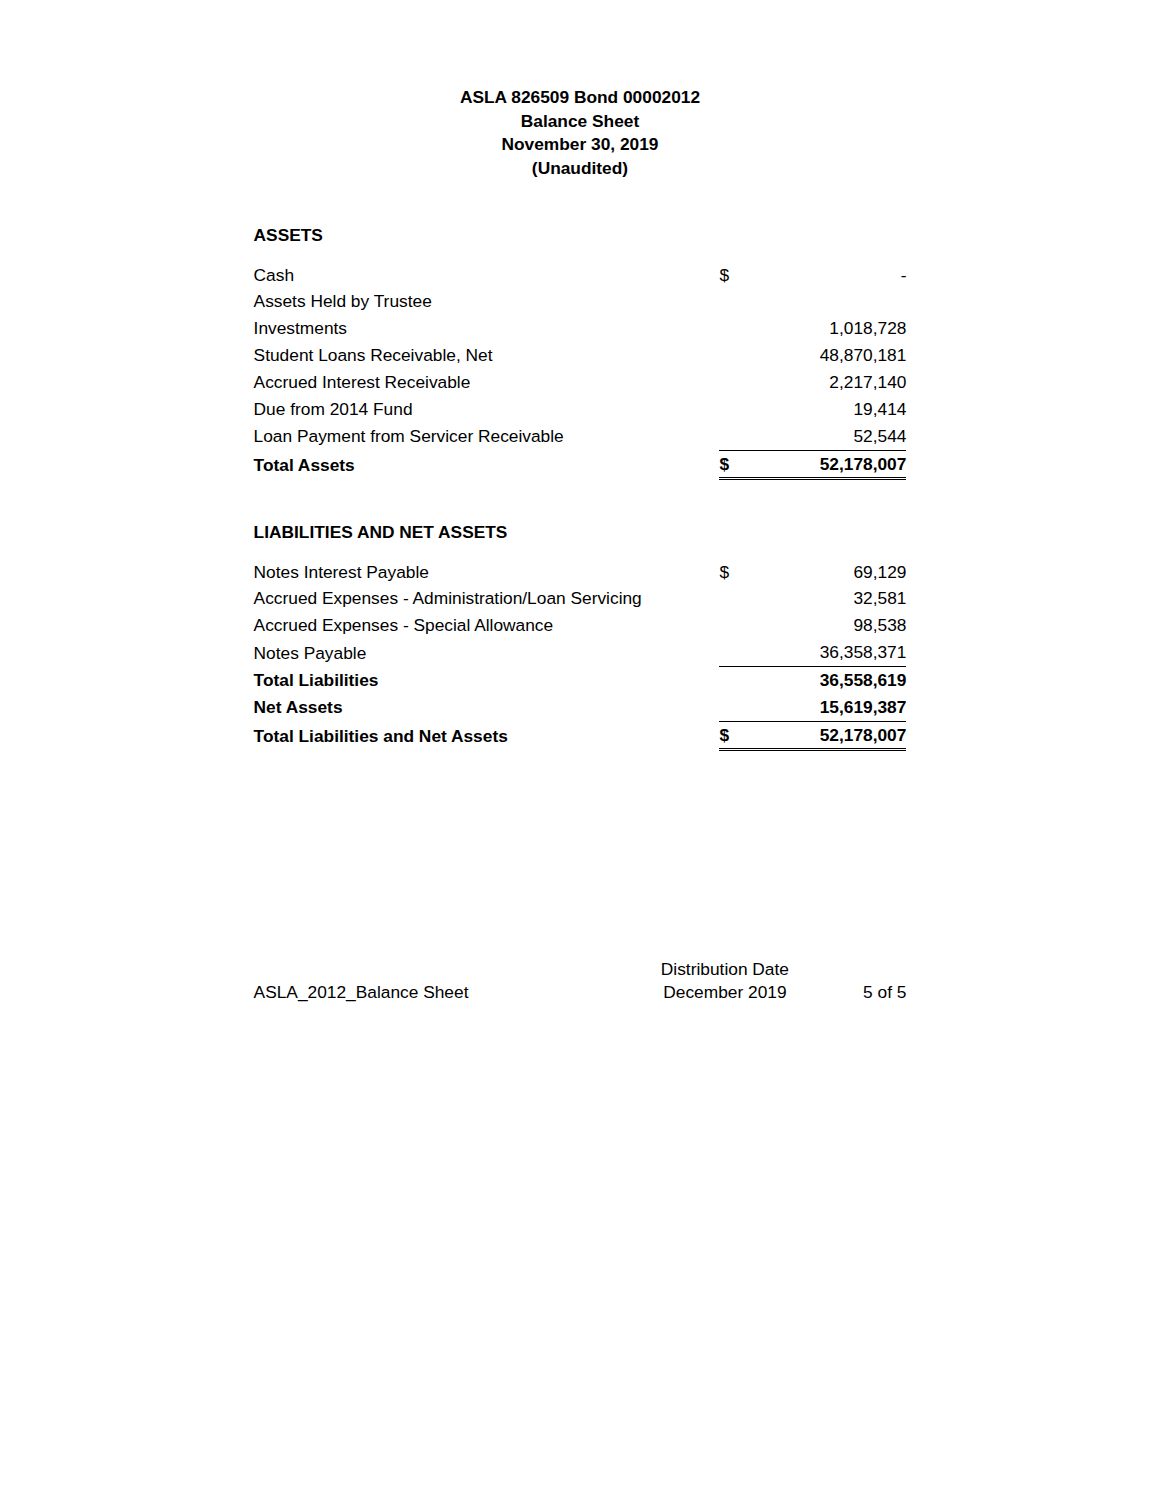ASLA 826509 Bond 00002012
Balance Sheet
November 30, 2019
(Unaudited)
ASSETS
| Cash | $ | - |
| Assets Held by Trustee | | |
| Investments | | 1,018,728 |
| Student Loans Receivable, Net | | 48,870,181 |
| Accrued Interest Receivable | | 2,217,140 |
| Due from 2014 Fund | | 19,414 |
| Loan Payment from Servicer Receivable | | 52,544 |
| Total Assets | $ | 52,178,007 |
LIABILITIES AND NET ASSETS
| Notes Interest Payable | $ | 69,129 |
| Accrued Expenses - Administration/Loan Servicing | | 32,581 |
| Accrued Expenses - Special Allowance | | 98,538 |
| Notes Payable | | 36,358,371 |
| Total Liabilities | | 36,558,619 |
| Net Assets | | 15,619,387 |
| Total Liabilities and Net Assets | $ | 52,178,007 |
| ASLA_2012_Balance Sheet | Distribution Date December 2019 | 5 of 5 |